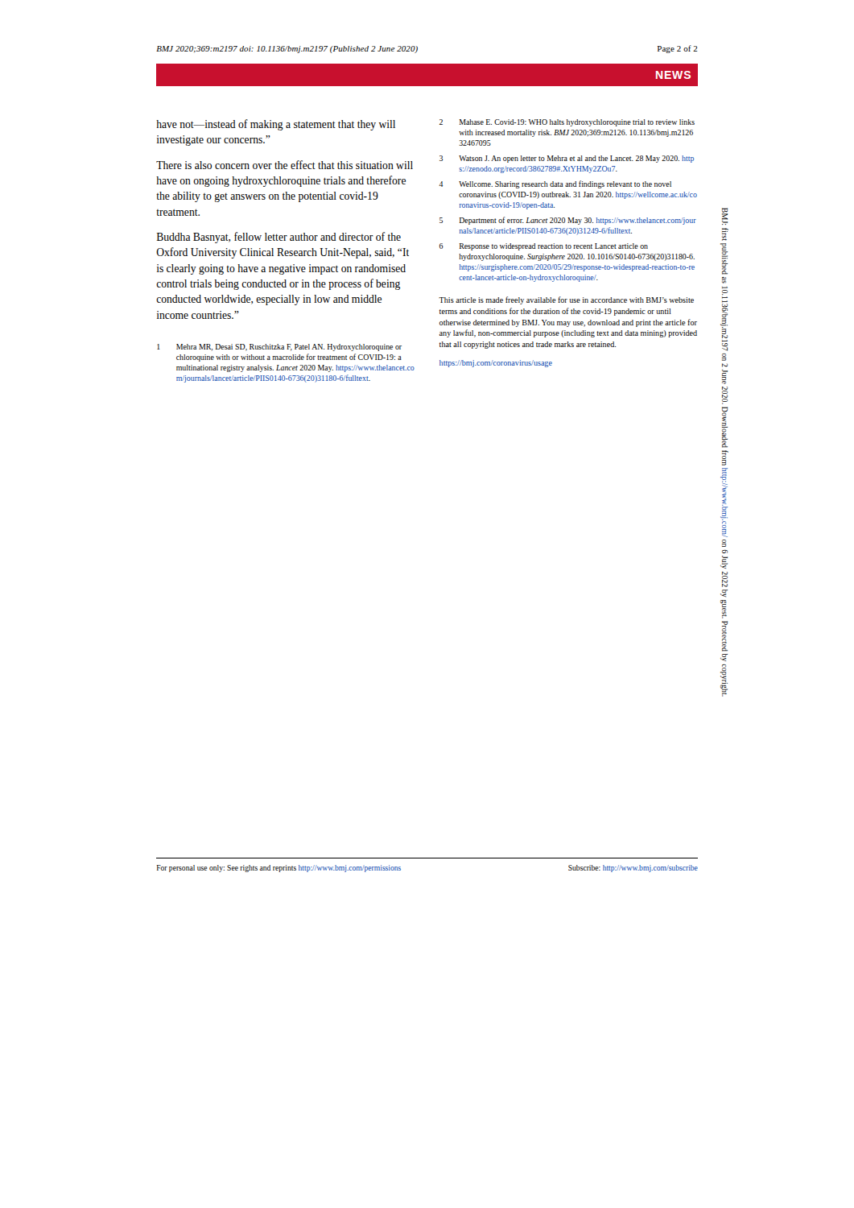BMJ 2020;369:m2197 doi: 10.1136/bmj.m2197 (Published 2 June 2020)
Page 2 of 2
NEWS
have not—instead of making a statement that they will investigate our concerns.”
There is also concern over the effect that this situation will have on ongoing hydroxychloroquine trials and therefore the ability to get answers on the potential covid-19 treatment.
Buddha Basnyat, fellow letter author and director of the Oxford University Clinical Research Unit-Nepal, said, “It is clearly going to have a negative impact on randomised control trials being conducted or in the process of being conducted worldwide, especially in low and middle income countries.”
1 Mehra MR, Desai SD, Ruschitzka F, Patel AN. Hydroxychloroquine or chloroquine with or without a macrolide for treatment of COVID-19: a multinational registry analysis. Lancet 2020 May. https://www.thelancet.com/journals/lancet/article/PIIS0140-6736(20)31180-6/fulltext.
2 Mahase E. Covid-19: WHO halts hydroxychloroquine trial to review links with increased mortality risk. BMJ 2020;369:m2126. 10.1136/bmj.m2126 32467095
3 Watson J. An open letter to Mehra et al and the Lancet. 28 May 2020. https://zenodo.org/record/3862789#.XtYHMy2ZOu7.
4 Wellcome. Sharing research data and findings relevant to the novel coronavirus (COVID-19) outbreak. 31 Jan 2020. https://wellcome.ac.uk/coronavirus-covid-19/open-data.
5 Department of error. Lancet 2020 May 30. https://www.thelancet.com/journals/lancet/article/PIIS0140-6736(20)31249-6/fulltext.
6 Response to widespread reaction to recent Lancet article on hydroxychloroquine. Surgisphere 2020. 10.1016/S0140-6736(20)31180-6. https://surgisphere.com/2020/05/29/response-to-widespread-reaction-to-recent-lancet-article-on-hydroxychloroquine/.
This article is made freely available for use in accordance with BMJ’s website terms and conditions for the duration of the covid-19 pandemic or until otherwise determined by BMJ. You may use, download and print the article for any lawful, non-commercial purpose (including text and data mining) provided that all copyright notices and trade marks are retained.
https://bmj.com/coronavirus/usage
For personal use only: See rights and reprints http://www.bmj.com/permissions
Subscribe: http://www.bmj.com/subscribe
BMJ: first published as 10.1136/bmj.m2197 on 2 June 2020. Downloaded from http://www.bmj.com/ on 6 July 2022 by guest. Protected by copyright.